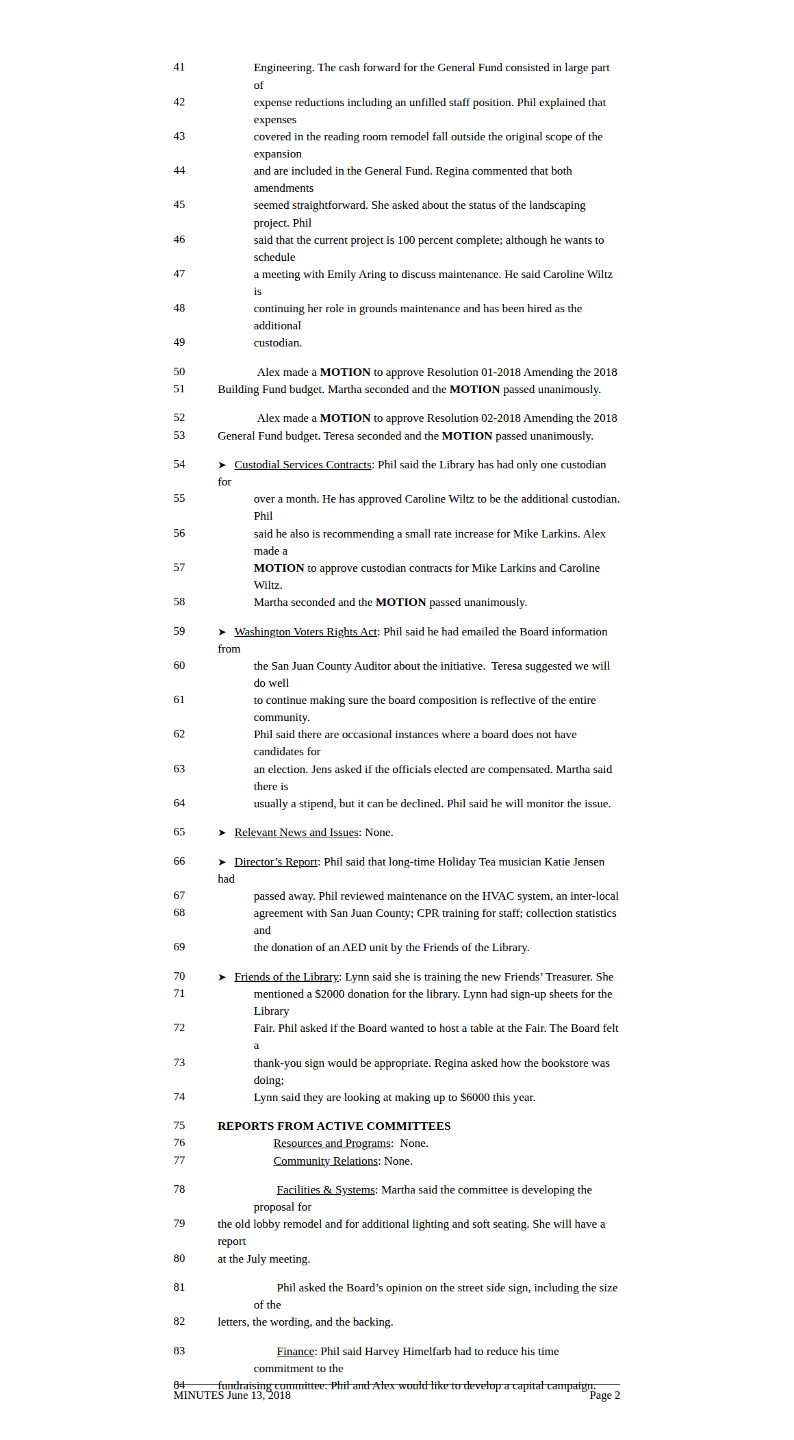| 41 | Engineering. The cash forward for the General Fund consisted in large part of |
| 42 | expense reductions including an unfilled staff position. Phil explained that expenses |
| 43 | covered in the reading room remodel fall outside the original scope of the expansion |
| 44 | and are included in the General Fund. Regina commented that both amendments |
| 45 | seemed straightforward. She asked about the status of the landscaping project. Phil |
| 46 | said that the current project is 100 percent complete; although he wants to schedule |
| 47 | a meeting with Emily Aring to discuss maintenance. He said Caroline Wiltz is |
| 48 | continuing her role in grounds maintenance and has been hired as the additional |
| 49 | custodian. |
| 50 | Alex made a MOTION to approve Resolution 01-2018 Amending the 2018 |
| 51 | Building Fund budget. Martha seconded and the MOTION passed unanimously. |
| 52 | Alex made a MOTION to approve Resolution 02-2018 Amending the 2018 |
| 53 | General Fund budget. Teresa seconded and the MOTION passed unanimously. |
| 54 | ➤ Custodial Services Contracts : Phil said the Library has had only one custodian for |
| 55 | over a month. He has approved Caroline Wiltz to be the additional custodian. Phil |
| 56 | said he also is recommending a small rate increase for Mike Larkins. Alex made a |
| 57 | MOTION to approve custodian contracts for Mike Larkins and Caroline Wiltz. |
| 58 | Martha seconded and the MOTION passed unanimously. |
| 59 | ➤ Washington Voters Rights Act : Phil said he had emailed the Board information from |
| 60 | the San Juan County Auditor about the initiative. Teresa suggested we will do well |
| 61 | to continue making sure the board composition is reflective of the entire community. |
| 62 | Phil said there are occasional instances where a board does not have candidates for |
| 63 | an election. Jens asked if the officials elected are compensated. Martha said there is |
| 64 | usually a stipend, but it can be declined. Phil said he will monitor the issue. |
| 65 | ➤ Relevant News and Issues : None. |
| 66 | ➤ Director’s Report : Phil said that long-time Holiday Tea musician Katie Jensen had |
| 67 | passed away. Phil reviewed maintenance on the HVAC system, an inter-local |
| 68 | agreement with San Juan County; CPR training for staff; collection statistics and |
| 69 | the donation of an AED unit by the Friends of the Library. |
| 70 | ➤ Friends of the Library : Lynn said she is training the new Friends’ Treasurer. She |
| 71 | mentioned a $2000 donation for the library. Lynn had sign-up sheets for the Library |
| 72 | Fair. Phil asked if the Board wanted to host a table at the Fair. The Board felt a |
| 73 | thank-you sign would be appropriate. Regina asked how the bookstore was doing; |
| 74 | Lynn said they are looking at making up to $6000 this year. |
| 75 | REPORTS FROM ACTIVE COMMITTEES |
| 76 | Resources and Programs : None. |
| 77 | Community Relations : None. |
| 78 | Facilities & Systems : Martha said the committee is developing the proposal for |
| 79 | the old lobby remodel and for additional lighting and soft seating. She will have a report |
| 80 | at the July meeting. |
| 81 | Phil asked the Board’s opinion on the street side sign, including the size of the |
| 82 | letters, the wording, and the backing. |
| 83 | Finance : Phil said Harvey Himelfarb had to reduce his time commitment to the |
| 84 | fundraising committee. Phil and Alex would like to develop a capital campaign. |
MINUTES June 13, 2018
Page 2